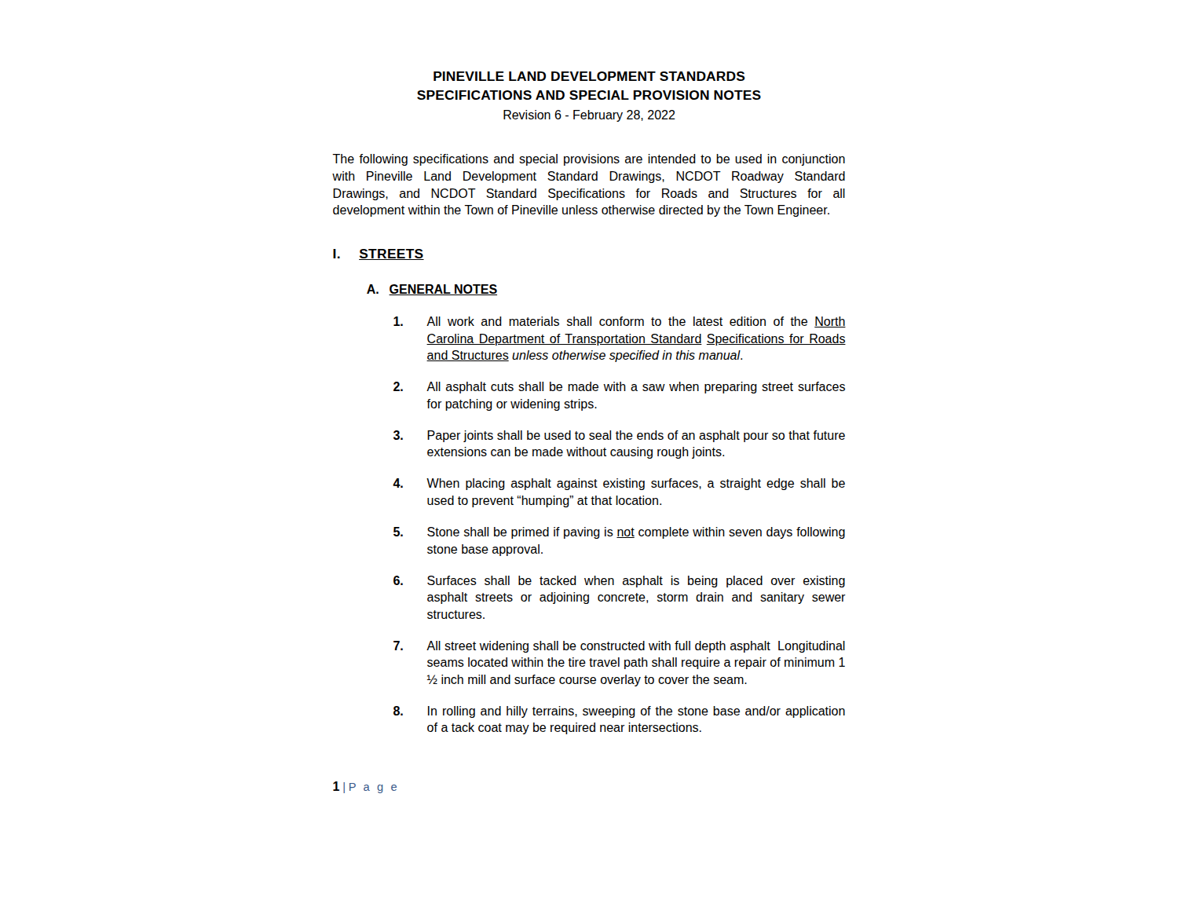PINEVILLE LAND DEVELOPMENT STANDARDS
SPECIFICATIONS AND SPECIAL PROVISION NOTES
Revision 6 - February 28, 2022
The following specifications and special provisions are intended to be used in conjunction with Pineville Land Development Standard Drawings, NCDOT Roadway Standard Drawings, and NCDOT Standard Specifications for Roads and Structures for all development within the Town of Pineville unless otherwise directed by the Town Engineer.
I. STREETS
A. GENERAL NOTES
1. All work and materials shall conform to the latest edition of the North Carolina Department of Transportation Standard Specifications for Roads and Structures unless otherwise specified in this manual.
2. All asphalt cuts shall be made with a saw when preparing street surfaces for patching or widening strips.
3. Paper joints shall be used to seal the ends of an asphalt pour so that future extensions can be made without causing rough joints.
4. When placing asphalt against existing surfaces, a straight edge shall be used to prevent “humping” at that location.
5. Stone shall be primed if paving is not complete within seven days following stone base approval.
6. Surfaces shall be tacked when asphalt is being placed over existing asphalt streets or adjoining concrete, storm drain and sanitary sewer structures.
7. All street widening shall be constructed with full depth asphalt Longitudinal seams located within the tire travel path shall require a repair of minimum 1 ½ inch mill and surface course overlay to cover the seam.
8. In rolling and hilly terrains, sweeping of the stone base and/or application of a tack coat may be required near intersections.
1|P a g e